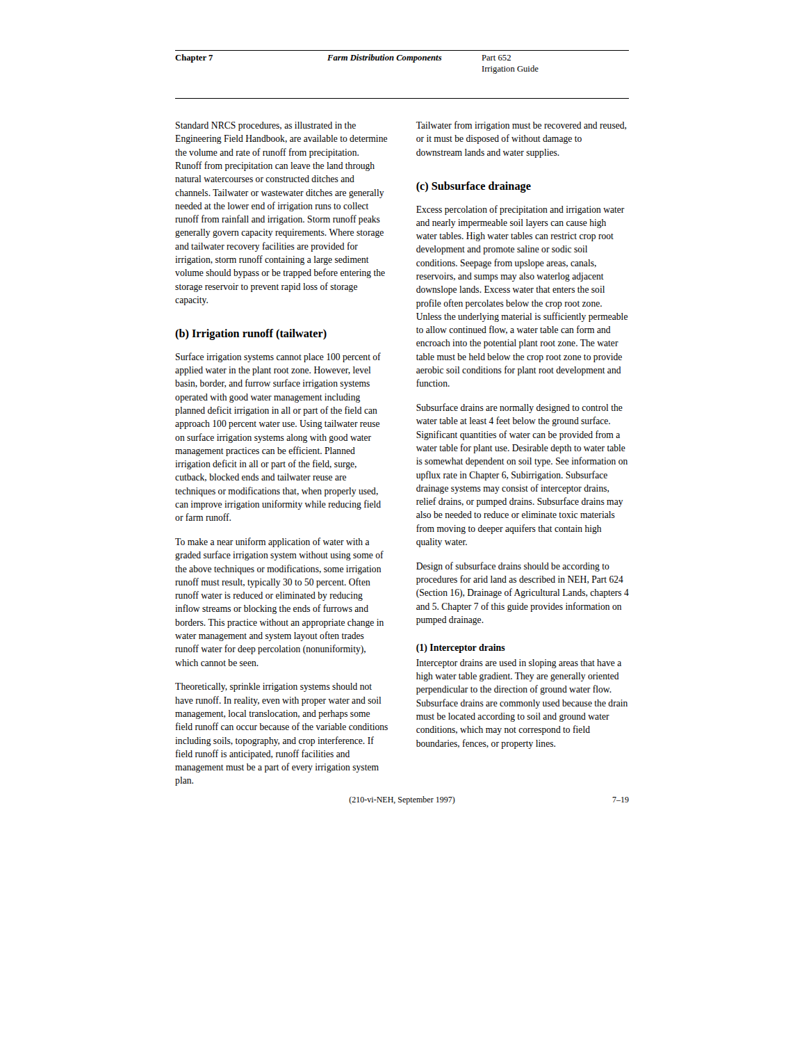Chapter 7
Farm Distribution Components
Part 652
Irrigation Guide
Standard NRCS procedures, as illustrated in the Engineering Field Handbook, are available to determine the volume and rate of runoff from precipitation. Runoff from precipitation can leave the land through natural watercourses or constructed ditches and channels. Tailwater or wastewater ditches are generally needed at the lower end of irrigation runs to collect runoff from rainfall and irrigation. Storm runoff peaks generally govern capacity requirements. Where storage and tailwater recovery facilities are provided for irrigation, storm runoff containing a large sediment volume should bypass or be trapped before entering the storage reservoir to prevent rapid loss of storage capacity.
(b) Irrigation runoff (tailwater)
Surface irrigation systems cannot place 100 percent of applied water in the plant root zone. However, level basin, border, and furrow surface irrigation systems operated with good water management including planned deficit irrigation in all or part of the field can approach 100 percent water use. Using tailwater reuse on surface irrigation systems along with good water management practices can be efficient. Planned irrigation deficit in all or part of the field, surge, cutback, blocked ends and tailwater reuse are techniques or modifications that, when properly used, can improve irrigation uniformity while reducing field or farm runoff.
To make a near uniform application of water with a graded surface irrigation system without using some of the above techniques or modifications, some irrigation runoff must result, typically 30 to 50 percent. Often runoff water is reduced or eliminated by reducing inflow streams or blocking the ends of furrows and borders. This practice without an appropriate change in water management and system layout often trades runoff water for deep percolation (nonuniformity), which cannot be seen.
Theoretically, sprinkle irrigation systems should not have runoff. In reality, even with proper water and soil management, local translocation, and perhaps some field runoff can occur because of the variable conditions including soils, topography, and crop interference. If field runoff is anticipated, runoff facilities and management must be a part of every irrigation system plan.
Tailwater from irrigation must be recovered and reused, or it must be disposed of without damage to downstream lands and water supplies.
(c) Subsurface drainage
Excess percolation of precipitation and irrigation water and nearly impermeable soil layers can cause high water tables. High water tables can restrict crop root development and promote saline or sodic soil conditions. Seepage from upslope areas, canals, reservoirs, and sumps may also waterlog adjacent downslope lands. Excess water that enters the soil profile often percolates below the crop root zone. Unless the underlying material is sufficiently permeable to allow continued flow, a water table can form and encroach into the potential plant root zone. The water table must be held below the crop root zone to provide aerobic soil conditions for plant root development and function.
Subsurface drains are normally designed to control the water table at least 4 feet below the ground surface. Significant quantities of water can be provided from a water table for plant use. Desirable depth to water table is somewhat dependent on soil type. See information on upflux rate in Chapter 6, Subirrigation. Subsurface drainage systems may consist of interceptor drains, relief drains, or pumped drains. Subsurface drains may also be needed to reduce or eliminate toxic materials from moving to deeper aquifers that contain high quality water.
Design of subsurface drains should be according to procedures for arid land as described in NEH, Part 624 (Section 16), Drainage of Agricultural Lands, chapters 4 and 5. Chapter 7 of this guide provides information on pumped drainage.
(1) Interceptor drains
Interceptor drains are used in sloping areas that have a high water table gradient. They are generally oriented perpendicular to the direction of ground water flow. Subsurface drains are commonly used because the drain must be located according to soil and ground water conditions, which may not correspond to field boundaries, fences, or property lines.
(210-vi-NEH, September 1997)
7–19